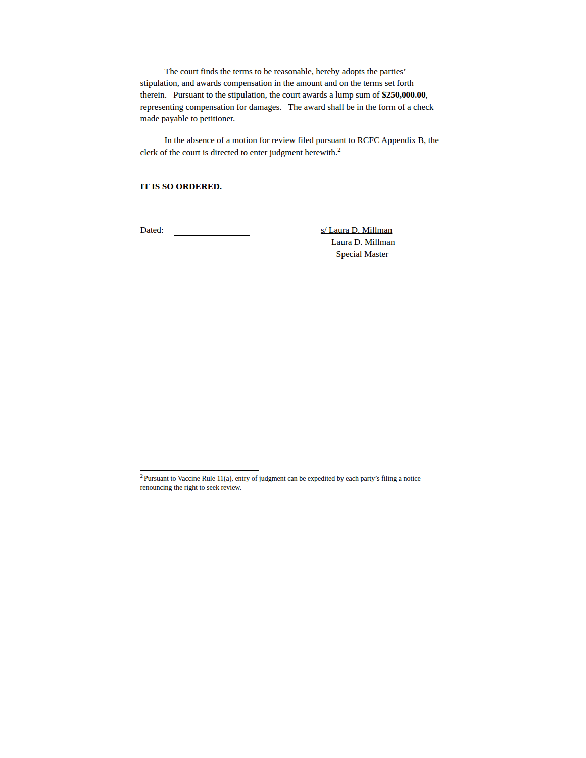The court finds the terms to be reasonable, hereby adopts the parties’ stipulation, and awards compensation in the amount and on the terms set forth therein. Pursuant to the stipulation, the court awards a lump sum of $250,000.00, representing compensation for damages. The award shall be in the form of a check made payable to petitioner.
In the absence of a motion for review filed pursuant to RCFC Appendix B, the clerk of the court is directed to enter judgment herewith.2
IT IS SO ORDERED.
Dated:
s/ Laura D. Millman
Laura D. Millman
Special Master
2 Pursuant to Vaccine Rule 11(a), entry of judgment can be expedited by each party’s filing a notice renouncing the right to seek review.